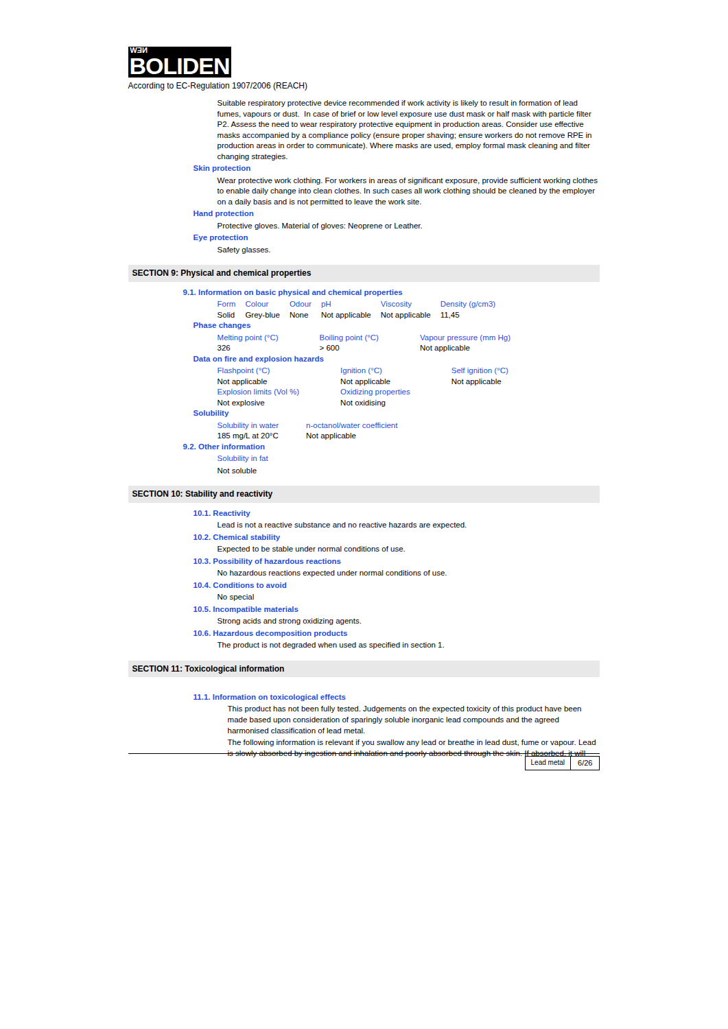NEWBOLIDEN
According to EC-Regulation 1907/2006 (REACH)
Suitable respiratory protective device recommended if work activity is likely to result in formation of lead fumes, vapours or dust. In case of brief or low level exposure use dust mask or half mask with particle filter P2. Assess the need to wear respiratory protective equipment in production areas. Consider use effective masks accompanied by a compliance policy (ensure proper shaving; ensure workers do not remove RPE in production areas in order to communicate). Where masks are used, employ formal mask cleaning and filter changing strategies.
Skin protection
Wear protective work clothing. For workers in areas of significant exposure, provide sufficient working clothes to enable daily change into clean clothes. In such cases all work clothing should be cleaned by the employer on a daily basis and is not permitted to leave the work site.
Hand protection
Protective gloves. Material of gloves: Neoprene or Leather.
Eye protection
Safety glasses.
SECTION 9: Physical and chemical properties
9.1. Information on basic physical and chemical properties
| Form | Colour | Odour | pH | Viscosity | Density (g/cm3) |
| Solid | Grey-blue | None | Not applicable | Not applicable | 11,45 |
Phase changes
| Melting point (°C) | Boiling point (°C) | Vapour pressure (mm Hg) |
| 326 | > 600 | Not applicable |
Data on fire and explosion hazards
| Flashpoint (°C) | Ignition (°C) | Self ignition (°C) |
| Not applicable | Not applicable | Not applicable |
| Explosion limits (Vol %) | Oxidizing properties | |
| Not explosive | Not oxidising | |
Solubility
| Solubility in water | n-octanol/water coefficient |
| 185 mg/L at 20°C | Not applicable |
9.2. Other information
Solubility in fat
Not soluble
SECTION 10: Stability and reactivity
10.1. Reactivity
Lead is not a reactive substance and no reactive hazards are expected.
10.2. Chemical stability
Expected to be stable under normal conditions of use.
10.3. Possibility of hazardous reactions
No hazardous reactions expected under normal conditions of use.
10.4. Conditions to avoid
No special
10.5. Incompatible materials
Strong acids and strong oxidizing agents.
10.6. Hazardous decomposition products
The product is not degraded when used as specified in section 1.
SECTION 11: Toxicological information
11.1. Information on toxicological effects
This product has not been fully tested. Judgements on the expected toxicity of this product have been made based upon consideration of sparingly soluble inorganic lead compounds and the agreed harmonised classification of lead metal.
The following information is relevant if you swallow any lead or breathe in lead dust, fume or vapour. Lead is slowly absorbed by ingestion and inhalation and poorly absorbed through the skin. If absorbed, it will
Lead metal
6/26